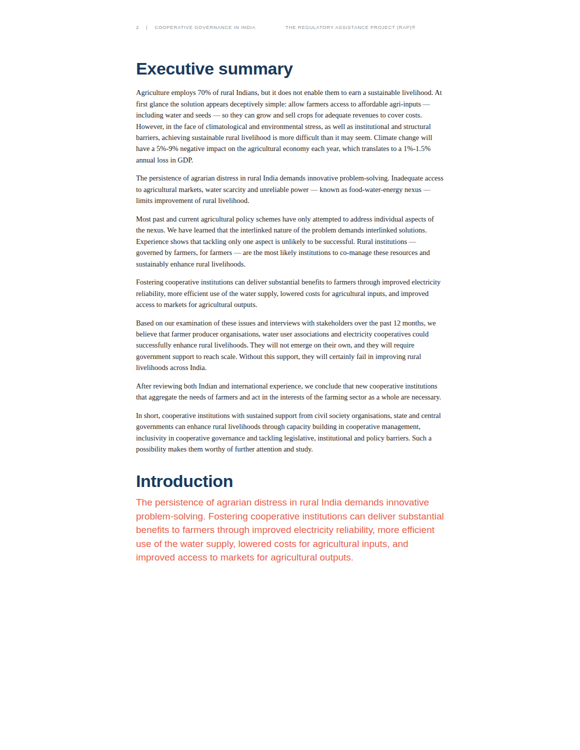2|COOPERATIVE GOVERNANCE IN INDIA THE REGULATORY ASSISTANCE PROJECT (RAP)®
Executive summary
Agriculture employs 70% of rural Indians, but it does not enable them to earn a sustainable livelihood. At first glance the solution appears deceptively simple: allow farmers access to affordable agri-inputs — including water and seeds — so they can grow and sell crops for adequate revenues to cover costs. However, in the face of climatological and environmental stress, as well as institutional and structural barriers, achieving sustainable rural livelihood is more difficult than it may seem. Climate change will have a 5%-9% negative impact on the agricultural economy each year, which translates to a 1%-1.5% annual loss in GDP.
The persistence of agrarian distress in rural India demands innovative problem-solving. Inadequate access to agricultural markets, water scarcity and unreliable power — known as food-water-energy nexus — limits improvement of rural livelihood.
Most past and current agricultural policy schemes have only attempted to address individual aspects of the nexus. We have learned that the interlinked nature of the problem demands interlinked solutions. Experience shows that tackling only one aspect is unlikely to be successful. Rural institutions — governed by farmers, for farmers — are the most likely institutions to co-manage these resources and sustainably enhance rural livelihoods.
Fostering cooperative institutions can deliver substantial benefits to farmers through improved electricity reliability, more efficient use of the water supply, lowered costs for agricultural inputs, and improved access to markets for agricultural outputs.
Based on our examination of these issues and interviews with stakeholders over the past 12 months, we believe that farmer producer organisations, water user associations and electricity cooperatives could successfully enhance rural livelihoods. They will not emerge on their own, and they will require government support to reach scale. Without this support, they will certainly fail in improving rural livelihoods across India.
After reviewing both Indian and international experience, we conclude that new cooperative institutions that aggregate the needs of farmers and act in the interests of the farming sector as a whole are necessary.
In short, cooperative institutions with sustained support from civil society organisations, state and central governments can enhance rural livelihoods through capacity building in cooperative management, inclusivity in cooperative governance and tackling legislative, institutional and policy barriers. Such a possibility makes them worthy of further attention and study.
Introduction
The persistence of agrarian distress in rural India demands innovative problem-solving. Fostering cooperative institutions can deliver substantial benefits to farmers through improved electricity reliability, more efficient use of the water supply, lowered costs for agricultural inputs, and improved access to markets for agricultural outputs.